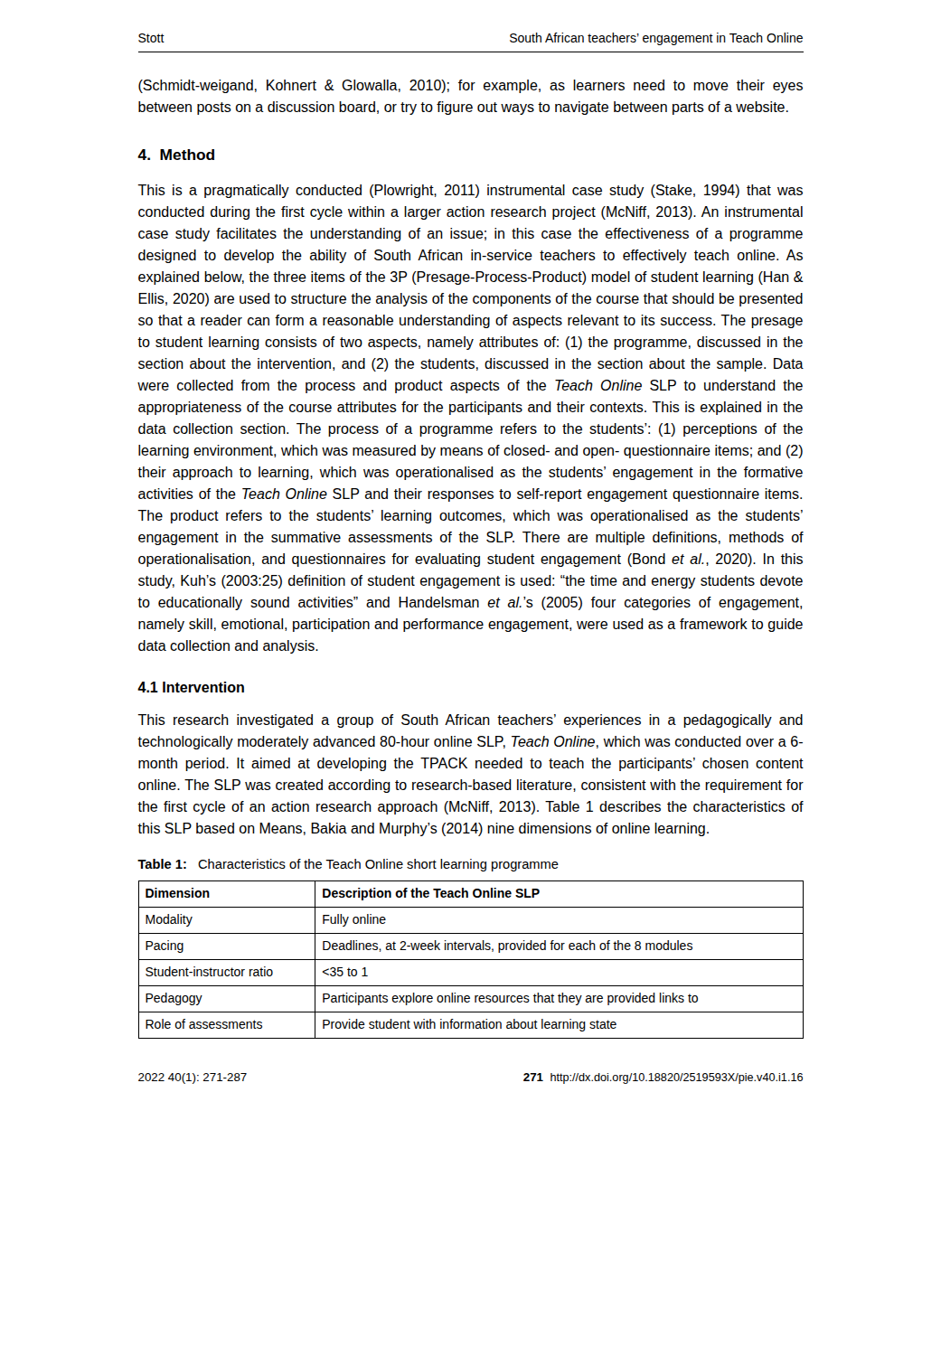Stott South African teachers’ engagement in Teach Online
(Schmidt-weigand, Kohnert & Glowalla, 2010); for example, as learners need to move their eyes between posts on a discussion board, or try to figure out ways to navigate between parts of a website.
4. Method
This is a pragmatically conducted (Plowright, 2011) instrumental case study (Stake, 1994) that was conducted during the first cycle within a larger action research project (McNiff, 2013). An instrumental case study facilitates the understanding of an issue; in this case the effectiveness of a programme designed to develop the ability of South African in-service teachers to effectively teach online. As explained below, the three items of the 3P (Presage-Process-Product) model of student learning (Han & Ellis, 2020) are used to structure the analysis of the components of the course that should be presented so that a reader can form a reasonable understanding of aspects relevant to its success. The presage to student learning consists of two aspects, namely attributes of: (1) the programme, discussed in the section about the intervention, and (2) the students, discussed in the section about the sample. Data were collected from the process and product aspects of the Teach Online SLP to understand the appropriateness of the course attributes for the participants and their contexts. This is explained in the data collection section. The process of a programme refers to the students’: (1) perceptions of the learning environment, which was measured by means of closed- and open- questionnaire items; and (2) their approach to learning, which was operationalised as the students’ engagement in the formative activities of the Teach Online SLP and their responses to self-report engagement questionnaire items. The product refers to the students’ learning outcomes, which was operationalised as the students’ engagement in the summative assessments of the SLP. There are multiple definitions, methods of operationalisation, and questionnaires for evaluating student engagement (Bond et al., 2020). In this study, Kuh’s (2003:25) definition of student engagement is used: “the time and energy students devote to educationally sound activities” and Handelsman et al.’s (2005) four categories of engagement, namely skill, emotional, participation and performance engagement, were used as a framework to guide data collection and analysis.
4.1 Intervention
This research investigated a group of South African teachers’ experiences in a pedagogically and technologically moderately advanced 80-hour online SLP, Teach Online, which was conducted over a 6-month period. It aimed at developing the TPACK needed to teach the participants’ chosen content online. The SLP was created according to research-based literature, consistent with the requirement for the first cycle of an action research approach (McNiff, 2013). Table 1 describes the characteristics of this SLP based on Means, Bakia and Murphy’s (2014) nine dimensions of online learning.
Table 1: Characteristics of the Teach Online short learning programme
| Dimension | Description of the Teach Online SLP |
| --- | --- |
| Modality | Fully online |
| Pacing | Deadlines, at 2-week intervals, provided for each of the 8 modules |
| Student-instructor ratio | <35 to 1 |
| Pedagogy | Participants explore online resources that they are provided links to |
| Role of assessments | Provide student with information about learning state |
2022 40(1): 271-287 271 http://dx.doi.org/10.18820/2519593X/pie.v40.i1.16